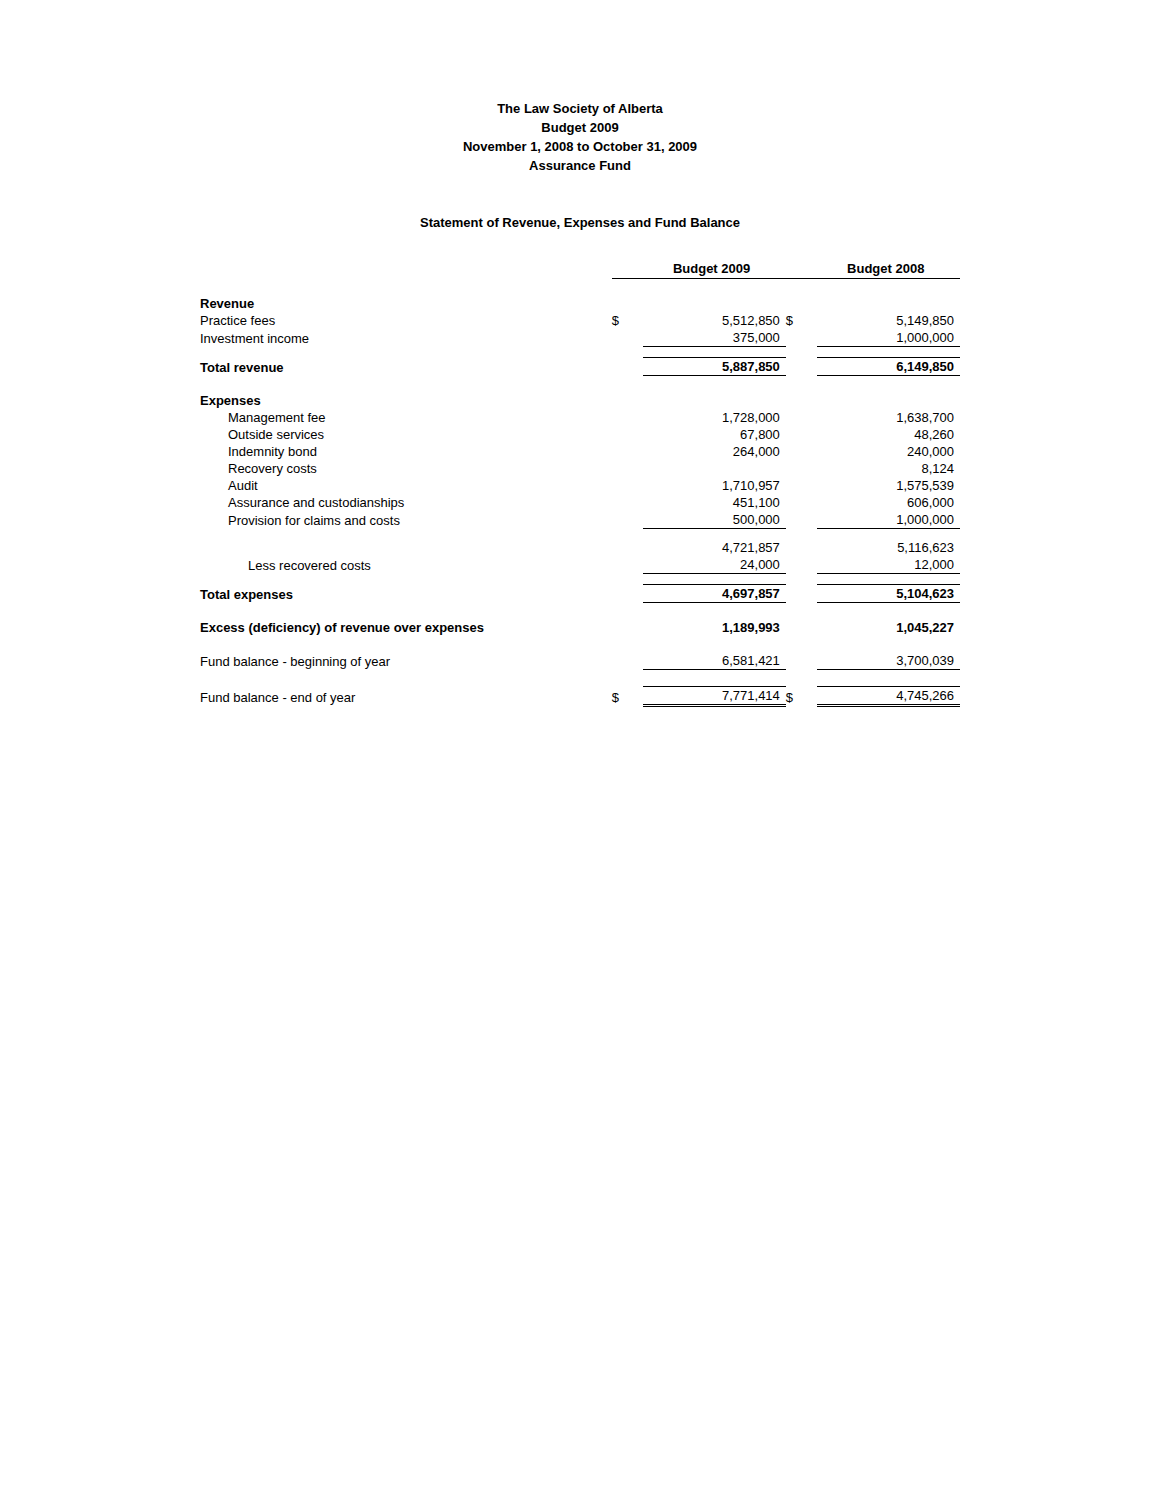The Law Society of Alberta
Budget 2009
November 1, 2008 to October 31, 2009
Assurance Fund
Statement of Revenue, Expenses and Fund Balance
| | | Budget 2009 | | Budget 2008 |
| Revenue | | | | |
| Practice fees | $ | 5,512,850 | $ | 5,149,850 |
| Investment income | | 375,000 | | 1,000,000 |
| Total revenue | | 5,887,850 | | 6,149,850 |
| Expenses | | | | |
| Management fee | | 1,728,000 | | 1,638,700 |
| Outside services | | 67,800 | | 48,260 |
| Indemnity bond | | 264,000 | | 240,000 |
| Recovery costs | | | | 8,124 |
| Audit | | 1,710,957 | | 1,575,539 |
| Assurance and custodianships | | 451,100 | | 606,000 |
| Provision for claims and costs | | 500,000 | | 1,000,000 |
| | | 4,721,857 | | 5,116,623 |
| Less recovered costs | | 24,000 | | 12,000 |
| Total expenses | | 4,697,857 | | 5,104,623 |
| Excess (deficiency) of revenue over expenses | | 1,189,993 | | 1,045,227 |
| Fund balance - beginning of year | | 6,581,421 | | 3,700,039 |
| Fund balance - end of year | $ | 7,771,414 | $ | 4,745,266 |